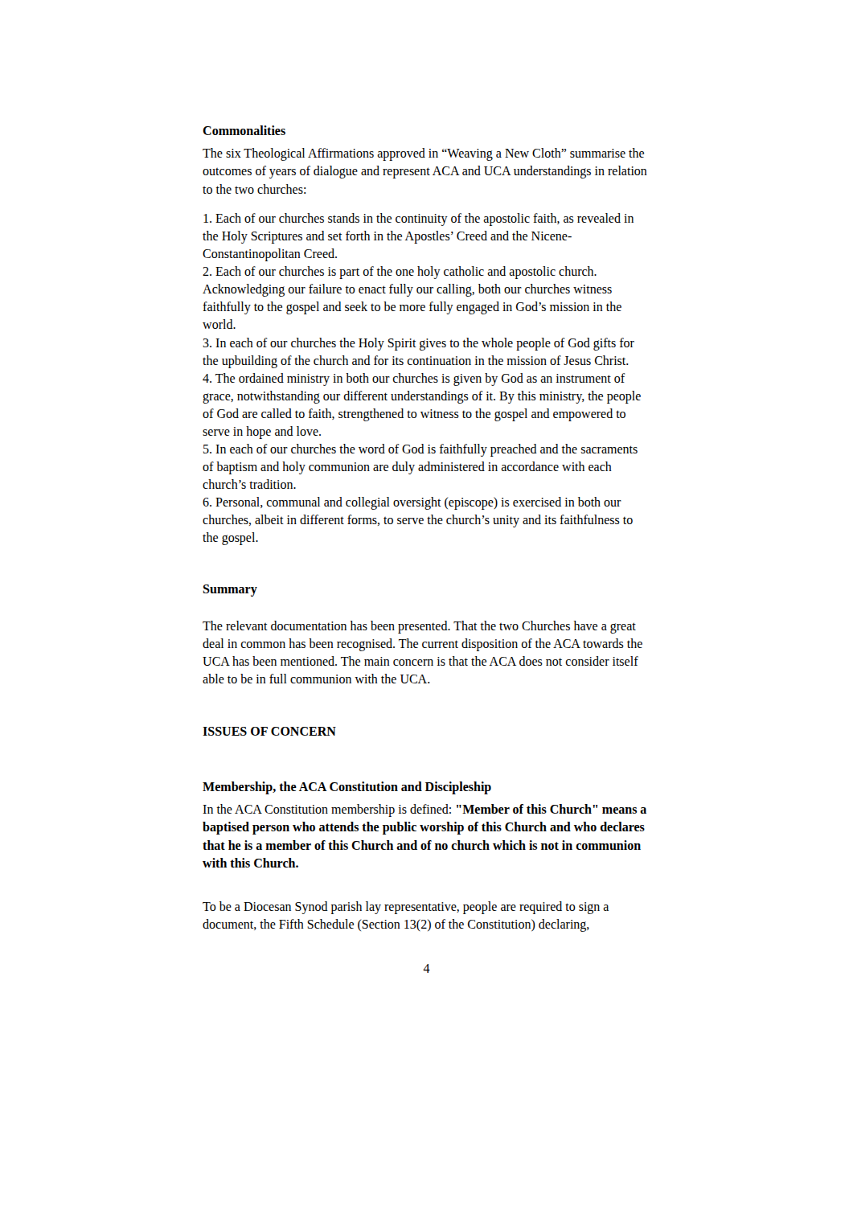Commonalities
The six Theological Affirmations approved in “Weaving a New Cloth” summarise the outcomes of years of dialogue and represent ACA and UCA understandings in relation to the two churches:
1. Each of our churches stands in the continuity of the apostolic faith, as revealed in the Holy Scriptures and set forth in the Apostles’ Creed and the Nicene-Constantinopolitan Creed.
2. Each of our churches is part of the one holy catholic and apostolic church. Acknowledging our failure to enact fully our calling, both our churches witness faithfully to the gospel and seek to be more fully engaged in God’s mission in the world.
3. In each of our churches the Holy Spirit gives to the whole people of God gifts for the upbuilding of the church and for its continuation in the mission of Jesus Christ.
4. The ordained ministry in both our churches is given by God as an instrument of grace, notwithstanding our different understandings of it. By this ministry, the people of God are called to faith, strengthened to witness to the gospel and empowered to serve in hope and love.
5. In each of our churches the word of God is faithfully preached and the sacraments of baptism and holy communion are duly administered in accordance with each church’s tradition.
6. Personal, communal and collegial oversight (episcope) is exercised in both our churches, albeit in different forms, to serve the church’s unity and its faithfulness to the gospel.
Summary
The relevant documentation has been presented. That the two Churches have a great deal in common has been recognised. The current disposition of the ACA towards the UCA has been mentioned. The main concern is that the ACA does not consider itself able to be in full communion with the UCA.
ISSUES OF CONCERN
Membership, the ACA Constitution and Discipleship
In the ACA Constitution membership is defined: "Member of this Church" means a baptised person who attends the public worship of this Church and who declares that he is a member of this Church and of no church which is not in communion with this Church.
To be a Diocesan Synod parish lay representative, people are required to sign a document, the Fifth Schedule (Section 13(2) of the Constitution) declaring,
4